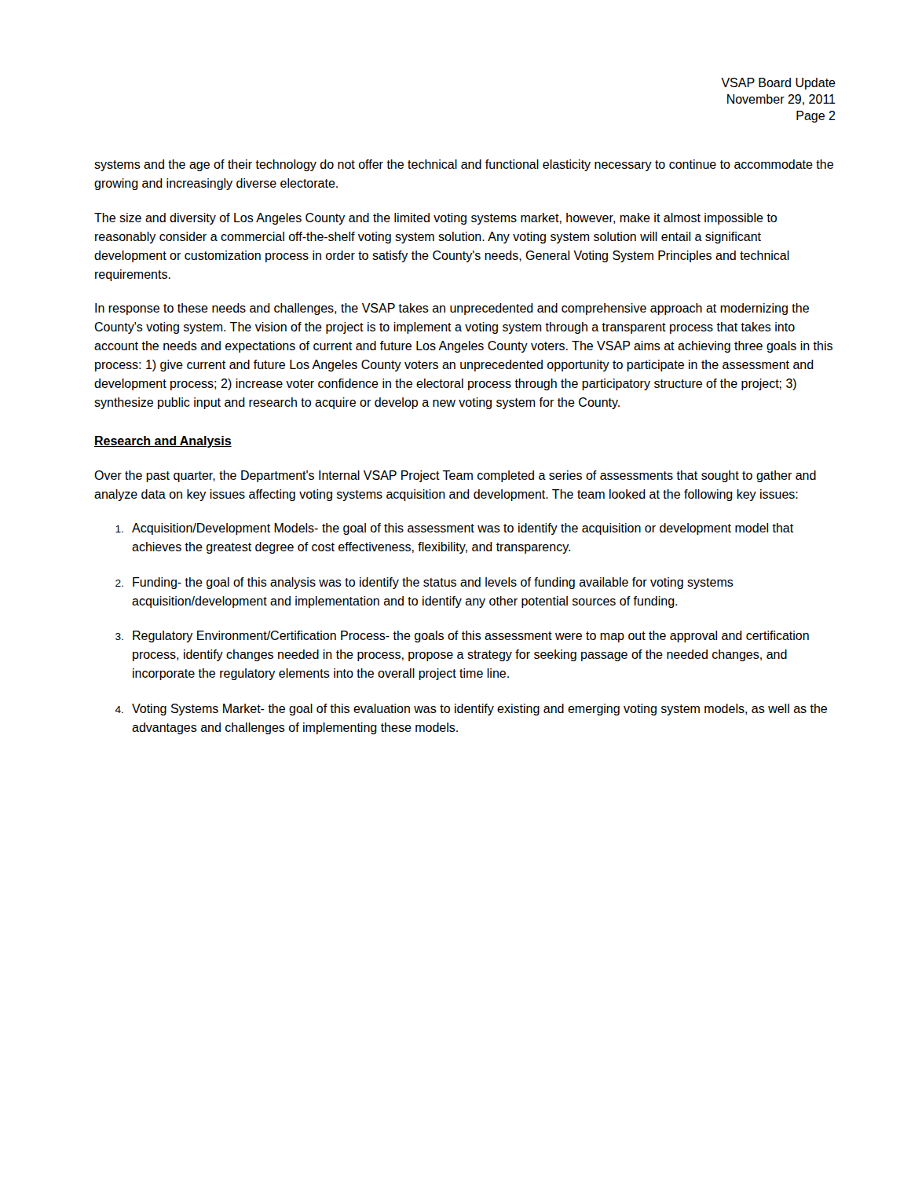VSAP Board Update
November 29, 2011
Page 2
systems and the age of their technology do not offer the technical and functional elasticity necessary to continue to accommodate the growing and increasingly diverse electorate.
The size and diversity of Los Angeles County and the limited voting systems market, however, make it almost impossible to reasonably consider a commercial off-the-shelf voting system solution. Any voting system solution will entail a significant development or customization process in order to satisfy the County's needs, General Voting System Principles and technical requirements.
In response to these needs and challenges, the VSAP takes an unprecedented and comprehensive approach at modernizing the County's voting system. The vision of the project is to implement a voting system through a transparent process that takes into account the needs and expectations of current and future Los Angeles County voters. The VSAP aims at achieving three goals in this process: 1) give current and future Los Angeles County voters an unprecedented opportunity to participate in the assessment and development process; 2) increase voter confidence in the electoral process through the participatory structure of the project; 3) synthesize public input and research to acquire or develop a new voting system for the County.
Research and Analysis
Over the past quarter, the Department's Internal VSAP Project Team completed a series of assessments that sought to gather and analyze data on key issues affecting voting systems acquisition and development. The team looked at the following key issues:
Acquisition/Development Models- the goal of this assessment was to identify the acquisition or development model that achieves the greatest degree of cost effectiveness, flexibility, and transparency.
Funding- the goal of this analysis was to identify the status and levels of funding available for voting systems acquisition/development and implementation and to identify any other potential sources of funding.
Regulatory Environment/Certification Process- the goals of this assessment were to map out the approval and certification process, identify changes needed in the process, propose a strategy for seeking passage of the needed changes, and incorporate the regulatory elements into the overall project time line.
Voting Systems Market- the goal of this evaluation was to identify existing and emerging voting system models, as well as the advantages and challenges of implementing these models.